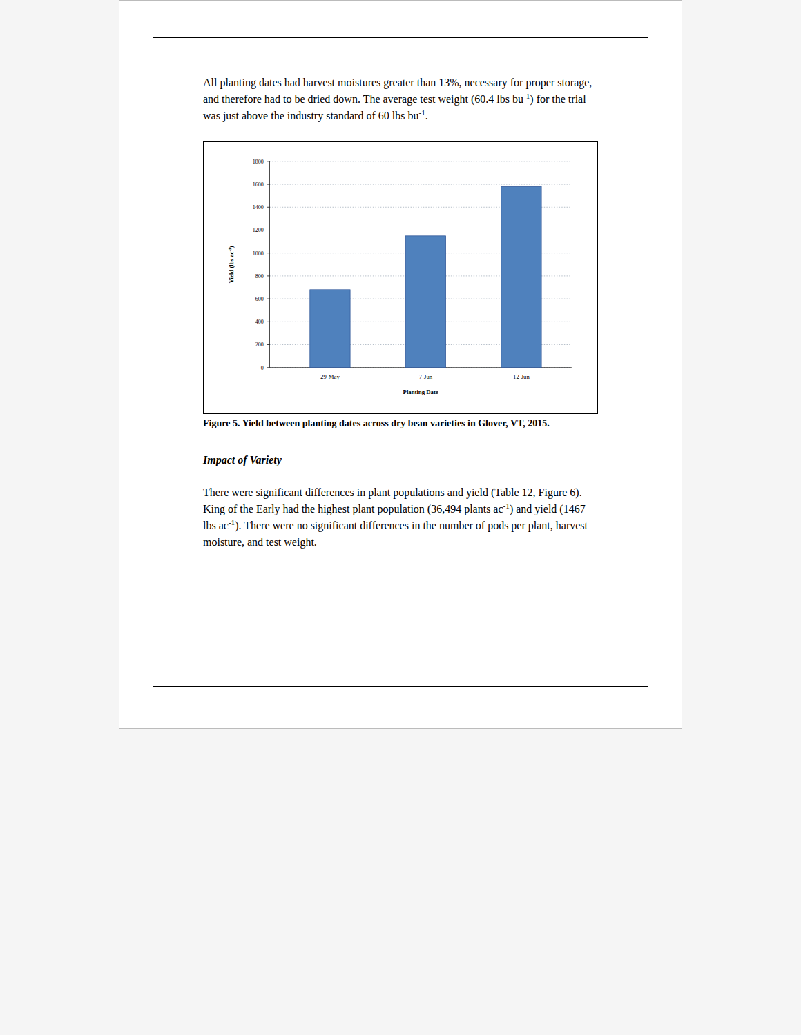All planting dates had harvest moistures greater than 13%, necessary for proper storage, and therefore had to be dried down. The average test weight (60.4 lbs bu-1) for the trial was just above the industry standard of 60 lbs bu-1.
0 200 400 600 800 1000 1200 1400 1600 1800 Yield (lbs ac-1) 29-May 7-Jun 12-Jun Planting Date
Figure 5. Yield between planting dates across dry bean varieties in Glover, VT, 2015.
Impact of Variety
There were significant differences in plant populations and yield (Table 12, Figure 6). King of the Early had the highest plant population (36,494 plants ac-1) and yield (1467 lbs ac-1). There were no significant differences in the number of pods per plant, harvest moisture, and test weight.